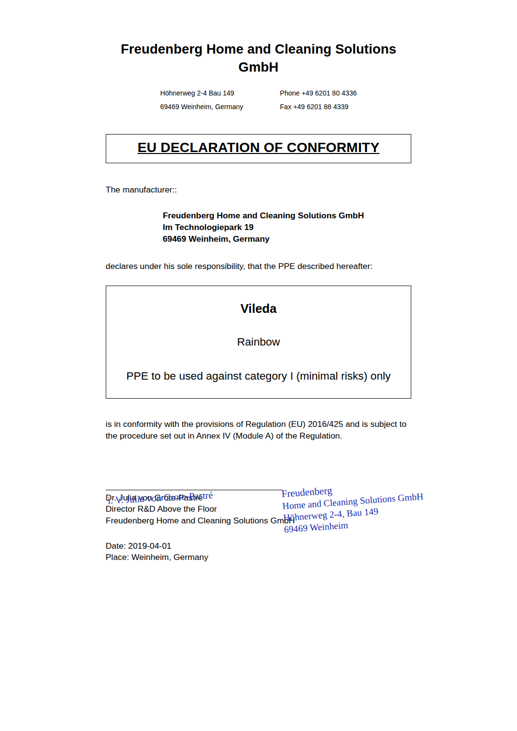Freudenberg Home and Cleaning Solutions GmbH
| Höhnerweg 2-4 Bau 149 | Phone +49 6201 80 4336 |
| 69469 Weinheim, Germany | Fax +49 6201 88 4339 |
EU DECLARATION OF CONFORMITY
The manufacturer::
Freudenberg Home and Cleaning Solutions GmbH
Im Technologiepark 19
69469 Weinheim, Germany
declares under his sole responsibility, that the PPE described hereafter:
Vileda
Rainbow
PPE to be used against category I (minimal risks) only
is in conformity with the provisions of Regulation (EU) 2016/425 and is subject to the procedure set out in Annex IV (Module A) of the Regulation.
i. V. Julia von Grote-Pastré
Freudenberg
Home and Cleaning Solutions GmbH
Höhnerweg 2-4, Bau 149
69469 Weinheim
Dr. Julia von Grote-Pastré
Director R&D Above the Floor
Freudenberg Home and Cleaning Solutions GmbH
Date: 2019-04-01
Place: Weinheim, Germany